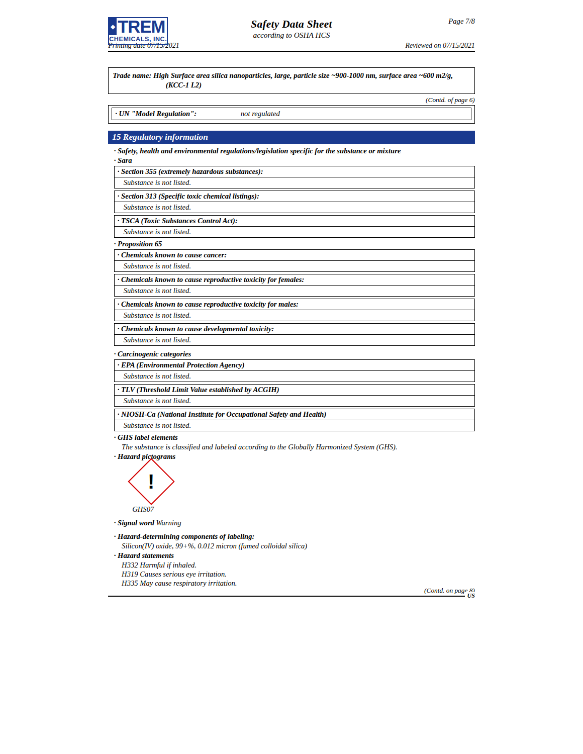◆
TREM
CHEMICALS, INC.
Page 7/8
Safety Data Sheet
according to OSHA HCS
Printing date 07/15/2021 Reviewed on 07/15/2021
Trade name: High Surface area silica nanoparticles, large, particle size ~900-1000 nm, surface area ~600 m2/g,
(KCC-1 L2)
(Contd. of page 6)
· UN "Model Regulation": not regulated
15 Regulatory information
· Safety, health and environmental regulations/legislation specific for the substance or mixture
· Sara
· Section 355 (extremely hazardous substances):
Substance is not listed.
· Section 313 (Specific toxic chemical listings):
Substance is not listed.
· TSCA (Toxic Substances Control Act):
Substance is not listed.
· Proposition 65
· Chemicals known to cause cancer:
Substance is not listed.
· Chemicals known to cause reproductive toxicity for females:
Substance is not listed.
· Chemicals known to cause reproductive toxicity for males:
Substance is not listed.
· Chemicals known to cause developmental toxicity:
Substance is not listed.
· Carcinogenic categories
· EPA (Environmental Protection Agency)
Substance is not listed.
· TLV (Threshold Limit Value established by ACGIH)
Substance is not listed.
· NIOSH-Ca (National Institute for Occupational Safety and Health)
Substance is not listed.
· GHS label elements
The substance is classified and labeled according to the Globally Harmonized System (GHS).
· Hazard pictograms
!
GHS07
· Signal word Warning
· Hazard-determining components of labeling:
Silicon(IV) oxide, 99+%, 0.012 micron (fumed colloidal silica)
· Hazard statements
H332 Harmful if inhaled.
H319 Causes serious eye irritation.
H335 May cause respiratory irritation.
(Contd. on page 8)
US